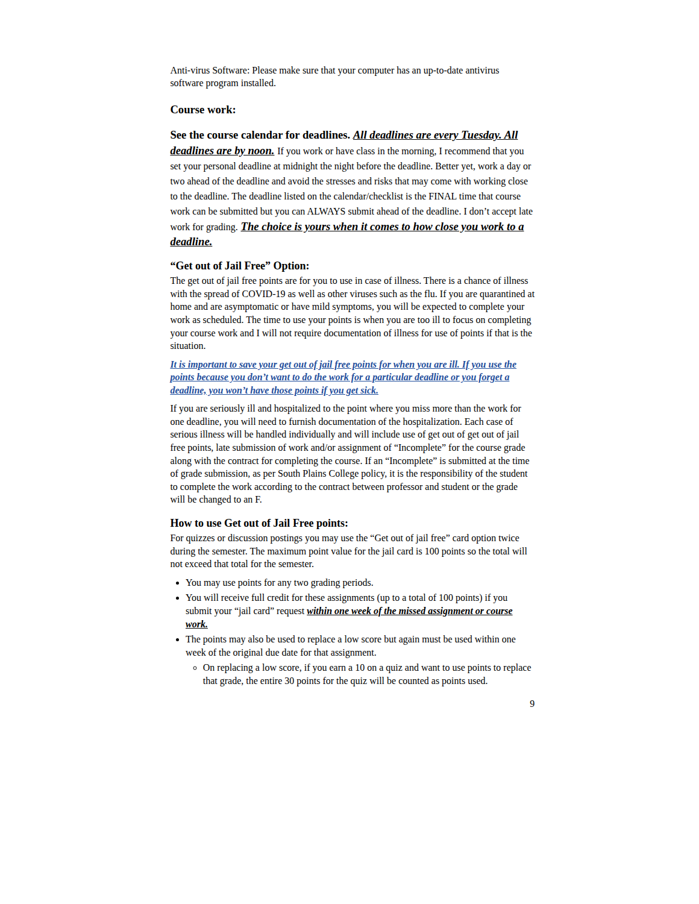Anti-virus Software: Please make sure that your computer has an up-to-date antivirus software program installed.
Course work:
See the course calendar for deadlines. All deadlines are every Tuesday. All deadlines are by noon. If you work or have class in the morning, I recommend that you set your personal deadline at midnight the night before the deadline. Better yet, work a day or two ahead of the deadline and avoid the stresses and risks that may come with working close to the deadline. The deadline listed on the calendar/checklist is the FINAL time that course work can be submitted but you can ALWAYS submit ahead of the deadline. I don’t accept late work for grading. The choice is yours when it comes to how close you work to a deadline.
“Get out of Jail Free” Option:
The get out of jail free points are for you to use in case of illness. There is a chance of illness with the spread of COVID-19 as well as other viruses such as the flu. If you are quarantined at home and are asymptomatic or have mild symptoms, you will be expected to complete your work as scheduled. The time to use your points is when you are too ill to focus on completing your course work and I will not require documentation of illness for use of points if that is the situation.
It is important to save your get out of jail free points for when you are ill. If you use the points because you don’t want to do the work for a particular deadline or you forget a deadline, you won’t have those points if you get sick.
If you are seriously ill and hospitalized to the point where you miss more than the work for one deadline, you will need to furnish documentation of the hospitalization. Each case of serious illness will be handled individually and will include use of get out of get out of jail free points, late submission of work and/or assignment of “Incomplete” for the course grade along with the contract for completing the course. If an “Incomplete” is submitted at the time of grade submission, as per South Plains College policy, it is the responsibility of the student to complete the work according to the contract between professor and student or the grade will be changed to an F.
How to use Get out of Jail Free points:
For quizzes or discussion postings you may use the “Get out of jail free” card option twice during the semester. The maximum point value for the jail card is 100 points so the total will not exceed that total for the semester.
You may use points for any two grading periods.
You will receive full credit for these assignments (up to a total of 100 points) if you submit your “jail card” request within one week of the missed assignment or course work.
The points may also be used to replace a low score but again must be used within one week of the original due date for that assignment.
On replacing a low score, if you earn a 10 on a quiz and want to use points to replace that grade, the entire 30 points for the quiz will be counted as points used.
9